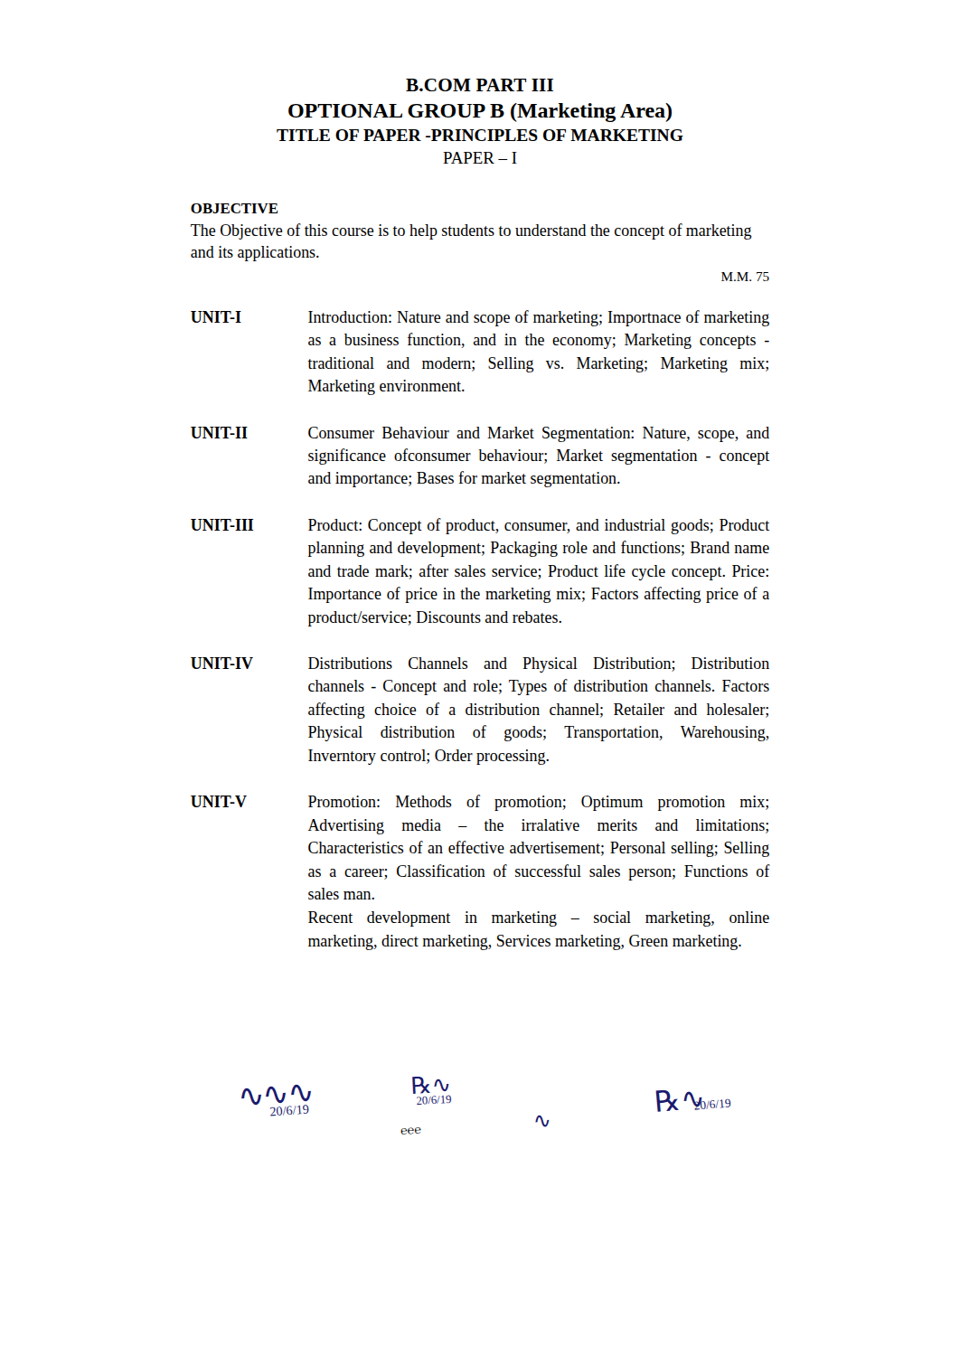B.COM PART III
OPTIONAL GROUP B (Marketing Area)
TITLE OF PAPER -PRINCIPLES OF MARKETING
PAPER – I
OBJECTIVE
The Objective of this course is to help students to understand the concept of marketing and its applications.
M.M. 75
| UNIT-I | Introduction: Nature and scope of marketing; Importnace of marketing as a business function, and in the economy; Marketing concepts - traditional and modern; Selling vs. Marketing; Marketing mix; Marketing environment. |
| UNIT-II | Consumer Behaviour and Market Segmentation: Nature, scope, and significance ofconsumer behaviour; Market segmentation - concept and importance; Bases for market segmentation. |
| UNIT-III | Product: Concept of product, consumer, and industrial goods; Product planning and development; Packaging role and functions; Brand name and trade mark; after sales service; Product life cycle concept. Price: Importance of price in the marketing mix; Factors affecting price of a product/service; Discounts and rebates. |
| UNIT-IV | Distributions Channels and Physical Distribution; Distribution channels - Concept and role; Types of distribution channels. Factors affecting choice of a distribution channel; Retailer and holesaler; Physical distribution of goods; Transportation, Warehousing, Inverntory control; Order processing. |
| UNIT-V | Promotion: Methods of promotion; Optimum promotion mix; Advertising media – the irralative merits and limitations; Characteristics of an effective advertisement; Personal selling; Selling as a career; Classification of successful sales person; Functions of sales man. Recent development in marketing – social marketing, online marketing, direct marketing, Services marketing, Green marketing. |
∿∿∿ 20/6/19
℞∿ 20/6/19 ℮℮℮
∿
℞∿ 20/6/19